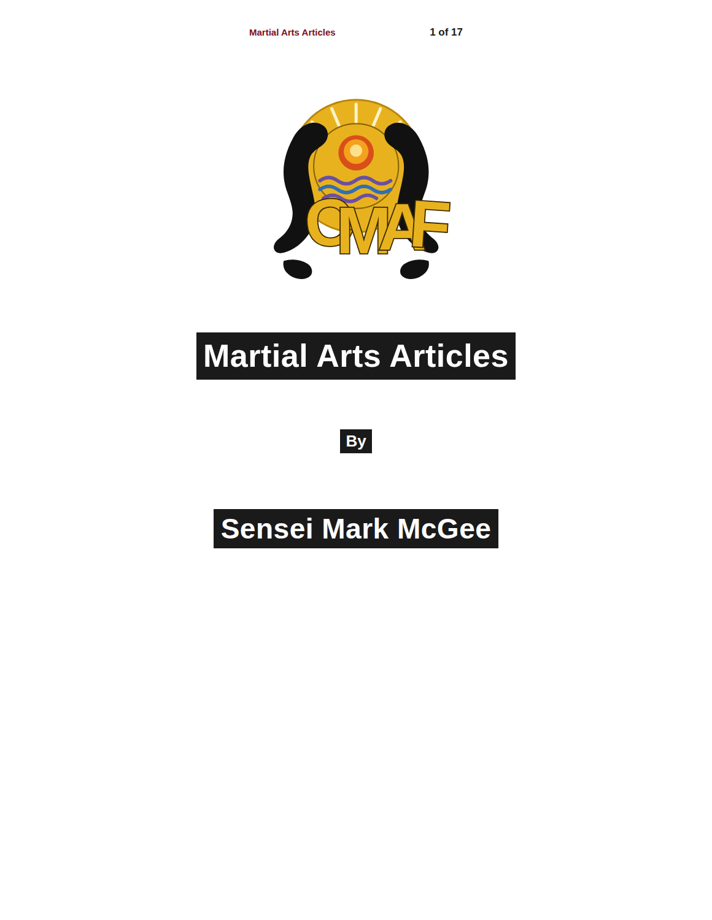Martial Arts Articles 1 of 17
CMAF logo Two black silhouetted figures in martial arts stances frame a gold circular crest. Inside the crest a radiant orange sun sits above purple and blue wave lines. Large gold letters C M A F appear across the lower portion. C M A F
Martial Arts Articles
By
Sensei Mark McGee